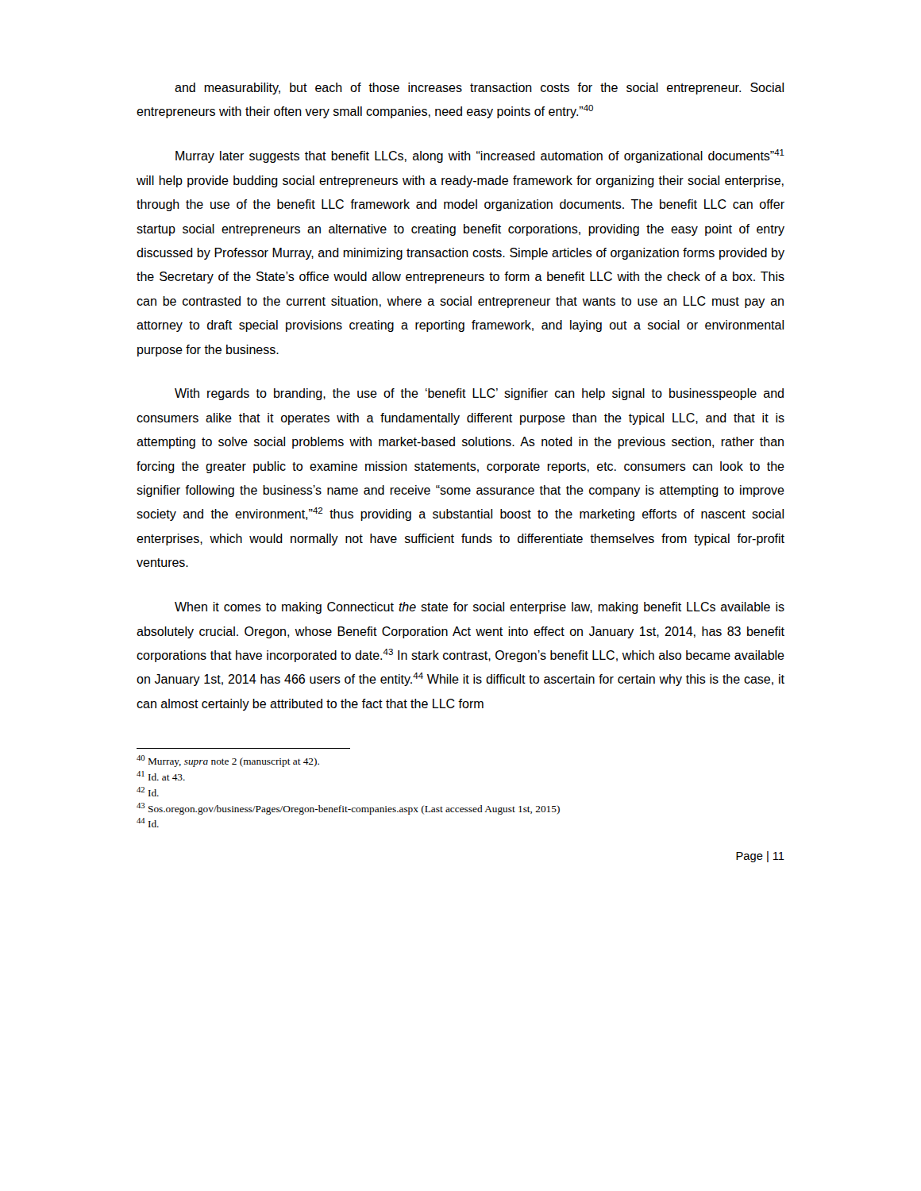and measurability, but each of those increases transaction costs for the social entrepreneur. Social entrepreneurs with their often very small companies, need easy points of entry.”40
Murray later suggests that benefit LLCs, along with “increased automation of organizational documents”41 will help provide budding social entrepreneurs with a ready-made framework for organizing their social enterprise, through the use of the benefit LLC framework and model organization documents. The benefit LLC can offer startup social entrepreneurs an alternative to creating benefit corporations, providing the easy point of entry discussed by Professor Murray, and minimizing transaction costs. Simple articles of organization forms provided by the Secretary of the State’s office would allow entrepreneurs to form a benefit LLC with the check of a box. This can be contrasted to the current situation, where a social entrepreneur that wants to use an LLC must pay an attorney to draft special provisions creating a reporting framework, and laying out a social or environmental purpose for the business.
With regards to branding, the use of the ‘benefit LLC’ signifier can help signal to businesspeople and consumers alike that it operates with a fundamentally different purpose than the typical LLC, and that it is attempting to solve social problems with market-based solutions. As noted in the previous section, rather than forcing the greater public to examine mission statements, corporate reports, etc. consumers can look to the signifier following the business’s name and receive “some assurance that the company is attempting to improve society and the environment,”42 thus providing a substantial boost to the marketing efforts of nascent social enterprises, which would normally not have sufficient funds to differentiate themselves from typical for-profit ventures.
When it comes to making Connecticut the state for social enterprise law, making benefit LLCs available is absolutely crucial. Oregon, whose Benefit Corporation Act went into effect on January 1st, 2014, has 83 benefit corporations that have incorporated to date.43 In stark contrast, Oregon’s benefit LLC, which also became available on January 1st, 2014 has 466 users of the entity.44 While it is difficult to ascertain for certain why this is the case, it can almost certainly be attributed to the fact that the LLC form
40 Murray, supra note 2 (manuscript at 42).
41 Id. at 43.
42 Id.
43 Sos.oregon.gov/business/Pages/Oregon-benefit-companies.aspx (Last accessed August 1st, 2015)
44 Id.
Page | 11